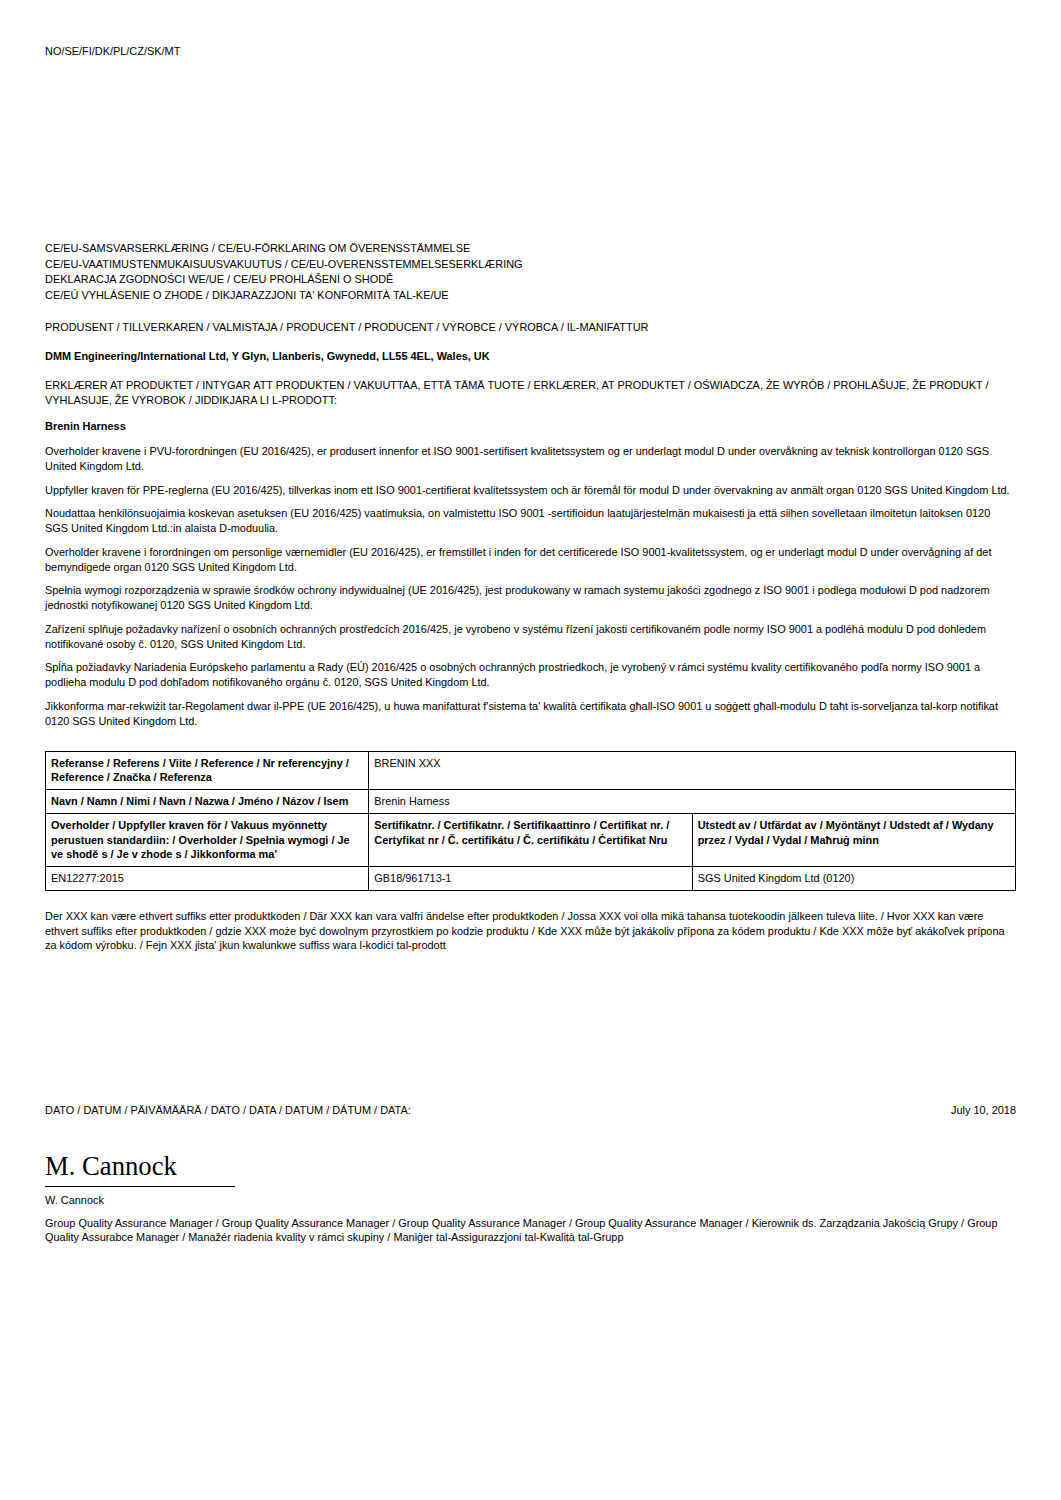NO/SE/FI/DK/PL/CZ/SK/MT
CE/EU-SAMSVARSERKLÆRING / CE/EU-FÖRKLARING OM ÖVERENSSTÄMMELSE
CE/EU-VAATIMUSTENMUKAISUUSVAKUUTUS / CE/EU-OVERENSSTEMMELSESERKLÆRING
DEKLARACJA ZGODNOŚCI WE/UE / CE/EU PROHLÁŠENÍ O SHODĚ
CE/EÚ VYHLÁSENIE O ZHODE / DIKJARAZZJONI TA' KONFORMITÀ TAL-KE/UE
PRODUSENT / TILLVERKAREN / VALMISTAJA / PRODUCENT / PRODUCENT / VÝROBCE / VÝROBCA / IL-MANIFATTUR
DMM Engineering/International Ltd, Y Glyn, Llanberis, Gwynedd, LL55 4EL, Wales, UK
ERKLÆRER AT PRODUKTET / INTYGAR ATT PRODUKTEN / VAKUUTTAA, ETTÄ TÄMÄ TUOTE / ERKLÆRER, AT PRODUKTET / OŚWIADCZA, ŻE WYRÓB / PROHLAŠUJE, ŽE PRODUKT / VYHLASUJE, ŽE VÝROBOK / JIDDIKJARA LI L-PRODOTT:
Brenin Harness
Overholder kravene i PVU-forordningen (EU 2016/425), er produsert innenfor et ISO 9001-sertifisert kvalitetssystem og er underlagt modul D under overvåkning av teknisk kontrollorgan 0120 SGS United Kingdom Ltd.
Uppfyller kraven för PPE-reglerna (EU 2016/425), tillverkas inom ett ISO 9001-certifierat kvalitetssystem och är föremål för modul D under övervakning av anmält organ 0120 SGS United Kingdom Ltd.
Noudattaa henkilönsuojaimia koskevan asetuksen (EU 2016/425) vaatimuksia, on valmistettu ISO 9001 -sertifioidun laatujärjestelmän mukaisesti ja että siihen sovelletaan ilmoitetun laitoksen 0120 SGS United Kingdom Ltd.:in alaista D-moduulia.
Overholder kravene i forordningen om personlige værnemidler (EU 2016/425), er fremstillet i inden for det certificerede ISO 9001-kvalitetssystem, og er underlagt modul D under overvågning af det bemyndigede organ 0120 SGS United Kingdom Ltd.
Spełnia wymogi rozporządzenia w sprawie środków ochrony indywidualnej (UE 2016/425), jest produkowany w ramach systemu jakości zgodnego z ISO 9001 i podlega modułowi D pod nadzorem jednostki notyfikowanej 0120 SGS United Kingdom Ltd.
Zařízení splňuje požadavky nařízení o osobních ochranných prostředcích 2016/425, je vyrobeno v systému řízení jakosti certifikovaném podle normy ISO 9001 a podléhá modulu D pod dohledem notifikované osoby č. 0120, SGS United Kingdom Ltd.
Spĺňa požiadavky Nariadenia Európskeho parlamentu a Rady (EÚ) 2016/425 o osobných ochranných prostriedkoch, je vyrobený v rámci systému kvality certifikovaného podľa normy ISO 9001 a podlieha modulu D pod dohľadom notifikovaného orgánu č. 0120, SGS United Kingdom Ltd.
Jikkonforma mar-rekwiżit tar-Regolament dwar il-PPE (UE 2016/425), u huwa manifatturat f'sistema ta' kwalità ċertifikata għall-ISO 9001 u soġġett għall-modulu D taħt is-sorveljanza tal-korp notifikat 0120 SGS United Kingdom Ltd.
| Referanse / Referens / Viite / Reference / Nr referencyjny / Reference / Značka / Referenza | BRENIN XXX |
| Navn / Namn / Nimi / Navn / Nazwa / Jméno / Názov / Isem | Brenin Harness |
| Overholder / Uppfyller kraven för / Vakuus myönnetty perustuen standardiin: / Overholder / Spełnia wymogi / Je ve shodě s / Je v zhode s / Jikkonforma ma' | Sertifikatnr. / Certifikatnr. / Sertifikaattinro / Certifikat nr. / Certyfikat nr / Č. certifikátu / Č. certifikátu / Ċertifikat Nru | Utstedt av / Utfärdat av / Myöntänyt / Udstedt af / Wydany przez / Vydal / Vydal / Maħruġ minn |
| EN12277:2015 | GB18/961713-1 | SGS United Kingdom Ltd (0120) |
Der XXX kan være ethvert suffiks etter produktkoden / Där XXX kan vara valfri ändelse efter produktkoden / Jossa XXX voi olla mikä tahansa tuotekoodin jälkeen tuleva liite. / Hvor XXX kan være ethvert suffiks efter produktkoden / gdzie XXX może być dowolnym przyrostkiem po kodzie produktu / Kde XXX může být jakákoliv přípona za kódem produktu / Kde XXX môže byť akákoľvek prípona za kódom výrobku. / Fejn XXX jista' jkun kwalunkwe suffiss wara l-kodiċi tal-prodott
DATO / DATUM / PÄIVÄMÄÄRÄ / DATO / DATA / DATUM / DÁTUM / DATA:
July 10, 2018
M. Cannock
W. Cannock
Group Quality Assurance Manager / Group Quality Assurance Manager / Group Quality Assurance Manager / Group Quality Assurance Manager / Kierownik ds. Zarządzania Jakością Grupy / Group Quality Assurabce Manager / Manažér riadenia kvality v rámci skupiny / Maniġer tal-Assigurazzjoni tal-Kwalità tal-Grupp